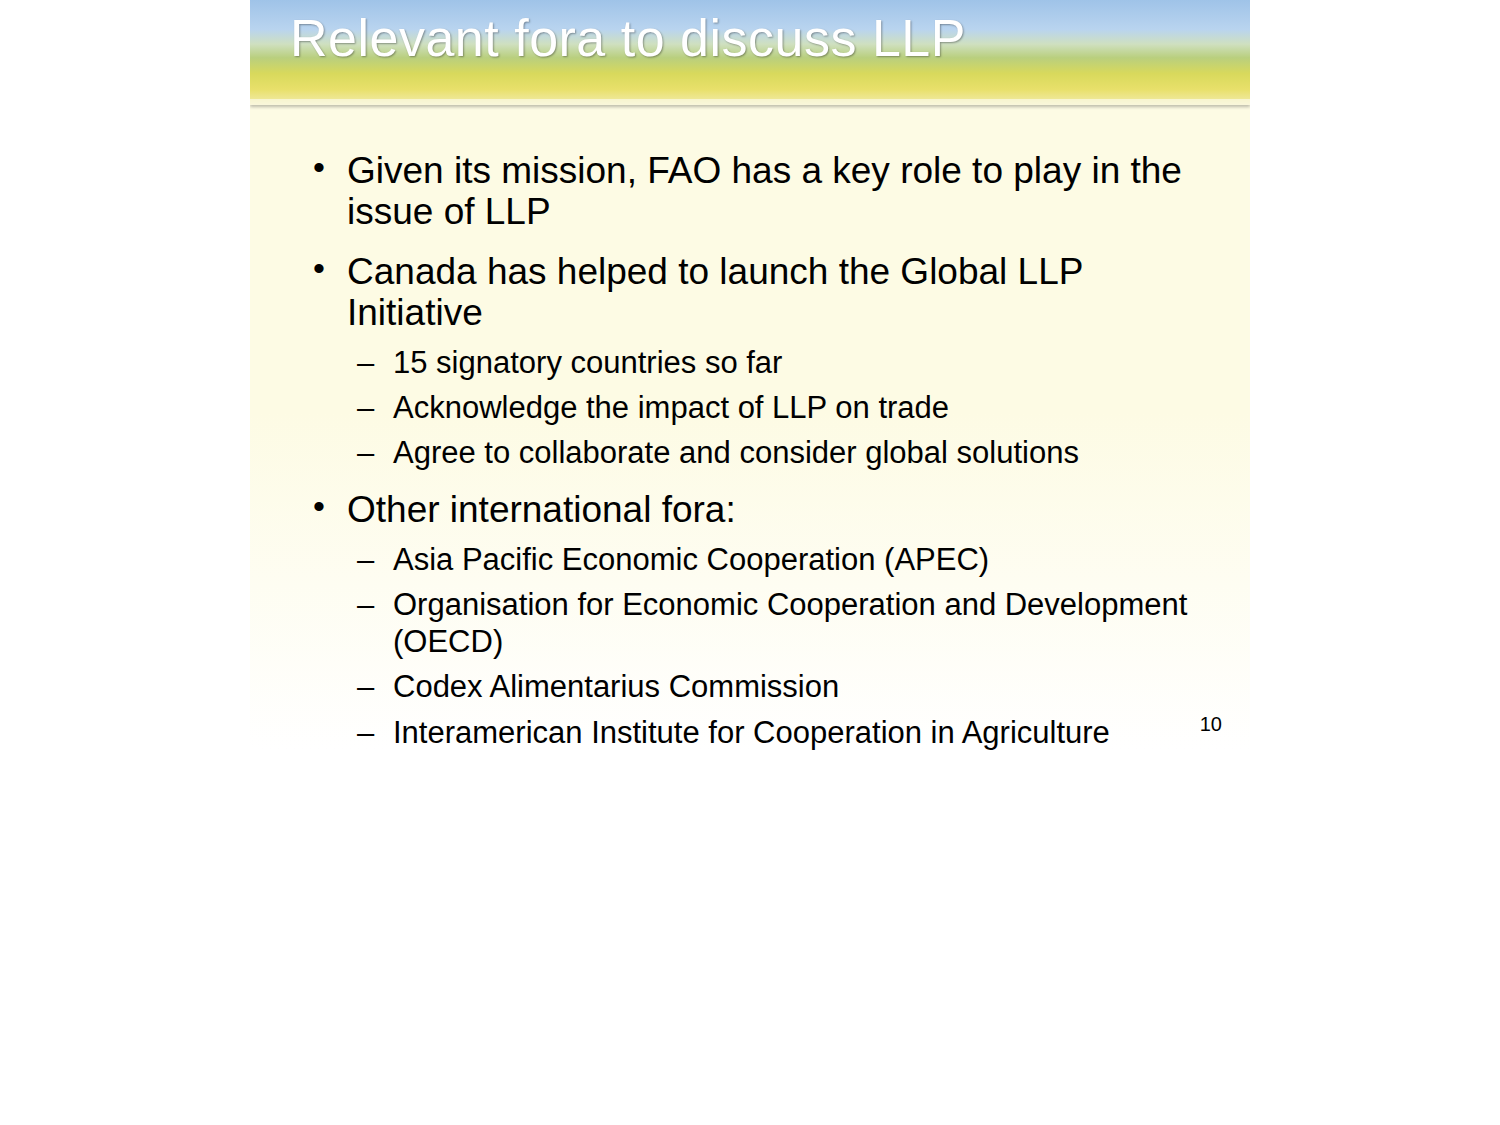Relevant fora to discuss LLP
Given its mission, FAO has a key role to play in the issue of LLP
Canada has helped to launch the Global LLP Initiative
15 signatory countries so far
Acknowledge the impact of LLP on trade
Agree to collaborate and consider global solutions
Other international fora:
Asia Pacific Economic Cooperation (APEC)
Organisation for Economic Cooperation and Development (OECD)
Codex Alimentarius Commission
Interamerican Institute for Cooperation in Agriculture
10